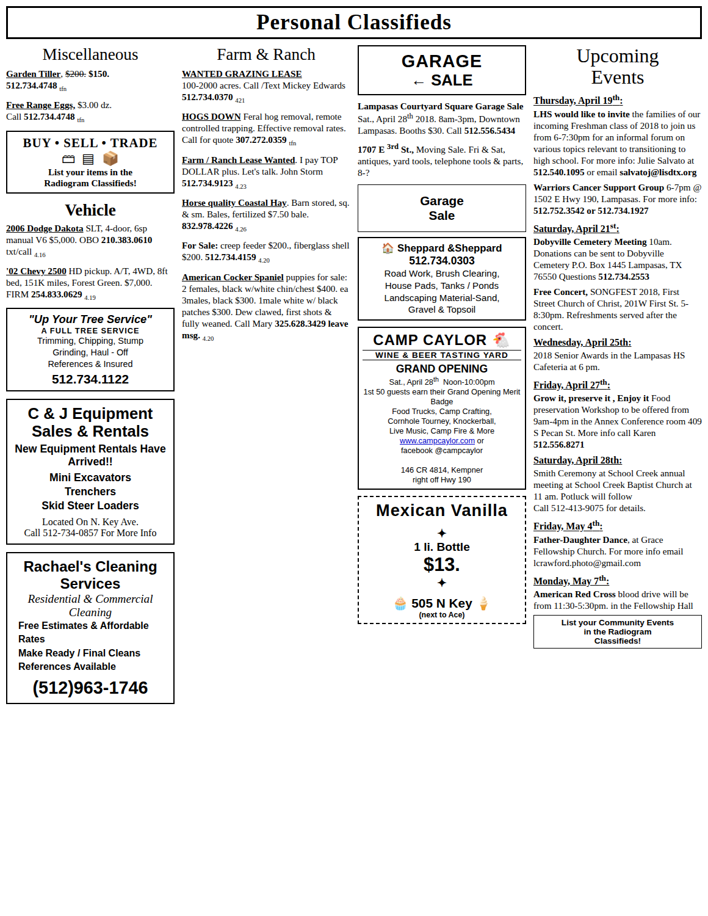Personal Classifieds
Miscellaneous
Garden Tiller, $200. $150.
512.734.4748 tfn
Free Range Eggs, $3.00 dz.
Call 512.734.4748 tfn
BUY • SELL • TRADE
🗃 ▤ 📦
List your items in the
Radiogram Classifieds!
Vehicle
2006 Dodge Dakota SLT, 4-door, 6sp manual V6 $5,000. OBO 210.383.0610 txt/call 4.16
'02 Chevy 2500 HD pickup. A/T, 4WD, 8ft bed, 151K miles, Forest Green. $7,000. FIRM 254.833.0629 4.19
"Up Your Tree Service"
A FULL TREE SERVICE
Trimming, Chipping, Stump
Grinding, Haul - Off
References & Insured
512.734.1122
C & J Equipment Sales & Rentals
New Equipment Rentals Have Arrived!!
Mini Excavators
Trenchers
Skid Steer Loaders
Located On N. Key Ave.
Call 512-734-0857 For More Info
Rachael's Cleaning Services
Residential & Commercial Cleaning
Free Estimates & Affordable Rates
Make Ready / Final Cleans
References Available
(512)963-1746
Farm & Ranch
WANTED GRAZING LEASE
100-2000 acres. Call /Text Mickey Edwards 512.734.0370 421
HOGS DOWN Feral hog removal, remote controlled trapping. Effective removal rates. Call for quote 307.272.0359 tfn
Farm / Ranch Lease Wanted. I pay TOP DOLLAR plus. Let's talk. John Storm 512.734.9123 4.23
Horse quality Coastal Hay. Barn stored, sq. & sm. Bales, fertilized $7.50 bale. 832.978.4226 4.26
For Sale: creep feeder $200., fiberglass shell $200. 512.734.4159 4.20
American Cocker Spaniel puppies for sale: 2 females, black w/white chin/chest $400. ea 3males, black $300. 1male white w/ black patches $300. Dew clawed, first shots & fully weaned. Call Mary 325.628.3429 leave msg. 4.20
GARAGE
← SALE
Lampasas Courtyard Square Garage Sale Sat., April 28th 2018. 8am-3pm, Downtown Lampasas. Booths $30. Call 512.556.5434
1707 E 3rd St., Moving Sale. Fri & Sat, antiques, yard tools, telephone tools & parts, 8-?
Garage
Sale
🏠 Sheppard &Sheppard
512.734.0303
Road Work, Brush Clearing,
House Pads, Tanks / Ponds
Landscaping Material-Sand,
Gravel & Topsoil
CAMP CAYLOR 🐔
WINE & BEER TASTING YARD
GRAND OPENING
Sat., April 28th Noon-10:00pm
1st 50 guests earn their Grand Opening Merit Badge
Food Trucks, Camp Crafting,
Cornhole Tourney, Knockerball,
Live Music, Camp Fire & More
www.campcaylor.com or
facebook @campcaylor
146 CR 4814, Kempner
right off Hwy 190
Mexican Vanilla
✦
1 li. Bottle
$13.
✦
🧁 505 N Key 🍦 (next to Ace)
Upcoming
Events
Thursday, April 19th:
LHS would like to invite the families of our incoming Freshman class of 2018 to join us from 6-7:30pm for an informal forum on various topics relevant to transitioning to high school. For more info: Julie Salvato at 512.540.1095 or email salvatoj@lisdtx.org
Warriors Cancer Support Group 6-7pm @ 1502 E Hwy 190, Lampasas. For more info: 512.752.3542 or 512.734.1927
Saturday, April 21st:
Dobyville Cemetery Meeting 10am. Donations can be sent to Dobyville Cemetery P.O. Box 1445 Lampasas, TX 76550 Questions 512.734.2553
Free Concert, SONGFEST 2018, First Street Church of Christ, 201W First St. 5-8:30pm. Refreshments served after the concert.
Wednesday, April 25th:
2018 Senior Awards in the Lampasas HS Cafeteria at 6 pm.
Friday, April 27th:
Grow it, preserve it , Enjoy it Food preservation Workshop to be offered from 9am-4pm in the Annex Conference room 409 S Pecan St. More info call Karen 512.556.8271
Saturday, April 28th:
Smith Ceremony at School Creek annual meeting at School Creek Baptist Church at 11 am. Potluck will follow
Call 512-413-9075 for details.
Friday, May 4th:
Father-Daughter Dance, at Grace Fellowship Church. For more info email lcrawford.photo@gmail.com
Monday, May 7th:
American Red Cross blood drive will be from 11:30-5:30pm. in the Fellowship Hall
List your Community Events
in the Radiogram
Classifieds!